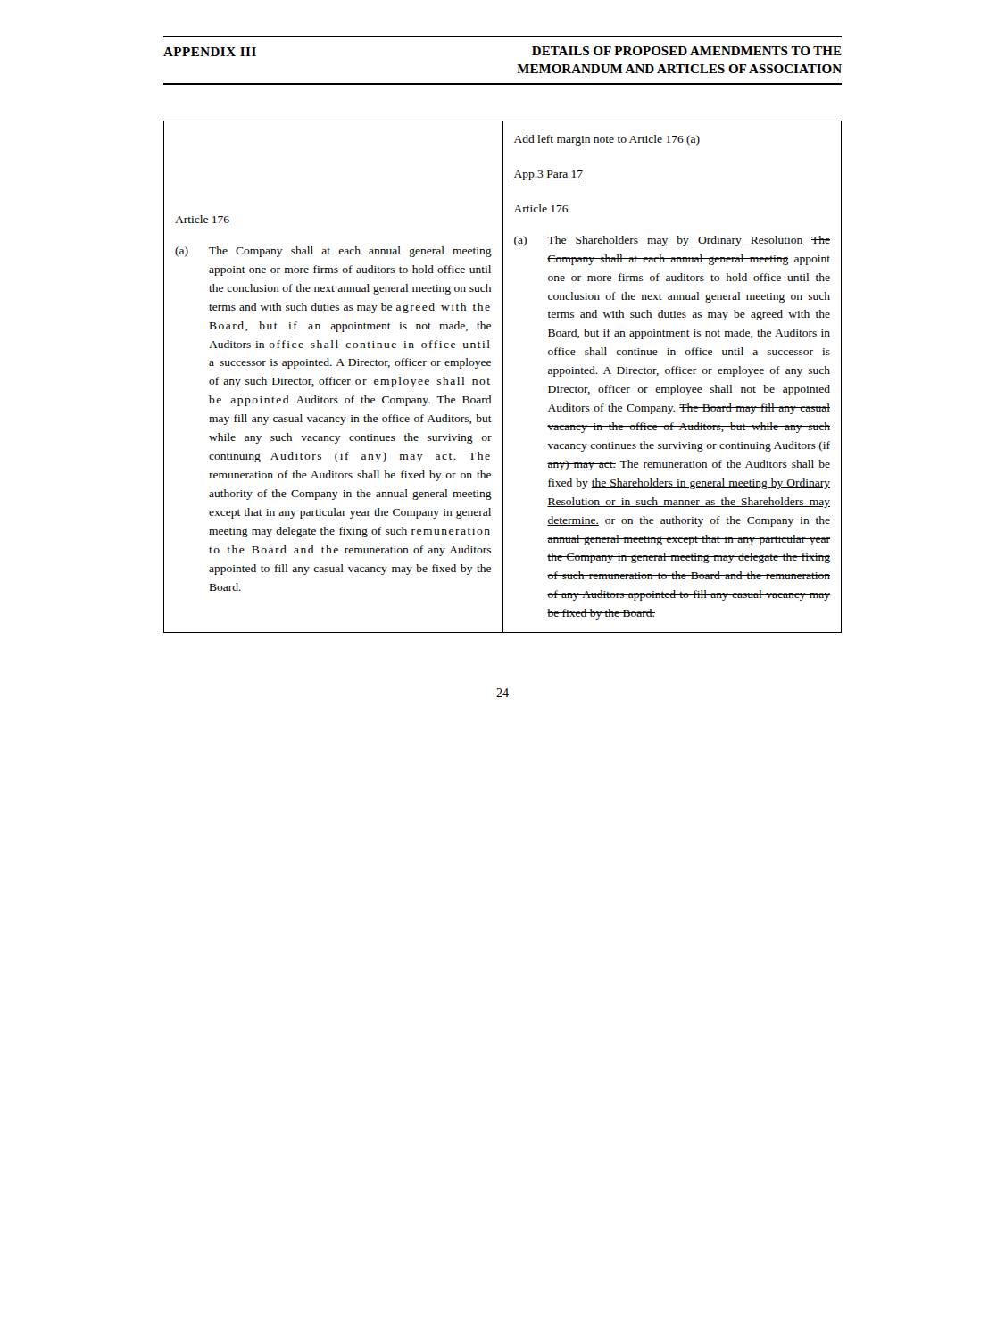APPENDIX III
DETAILS OF PROPOSED AMENDMENTS TO THE
MEMORANDUM AND ARTICLES OF ASSOCIATION
| Article 176 (a) The Company shall at each annual general meeting appoint one or more firms of auditors to hold office until the conclusion of the next annual general meeting on such terms and with such duties as may be agreed with the Board, but if an appointment is not made, the Auditors in office shall continue in office until a successor is appointed. A Director, officer or employee of any such Director, officer or employee shall not be appointed Auditors of the Company. The Board may fill any casual vacancy in the office of Auditors, but while any such vacancy continues the surviving or continuing Auditors (if any) may act. The remuneration of the Auditors shall be fixed by or on the authority of the Company in the annual general meeting except that in any particular year the Company in general meeting may delegate the fixing of such remuneration to the Board and the remuneration of any Auditors appointed to fill any casual vacancy may be fixed by the Board. | Add left margin note to Article 176 (a) App.3 Para 17 Article 176 (a) The Shareholders may by Ordinary Resolution The Company shall at each annual general meeting appoint one or more firms of auditors to hold office until the conclusion of the next annual general meeting on such terms and with such duties as may be agreed with the Board, but if an appointment is not made, the Auditors in office shall continue in office until a successor is appointed. A Director, officer or employee of any such Director, officer or employee shall not be appointed Auditors of the Company. The Board may fill any casual vacancy in the office of Auditors, but while any such vacancy continues the surviving or continuing Auditors (if any) may act. The remuneration of the Auditors shall be fixed by the Shareholders in general meeting by Ordinary Resolution or in such manner as the Shareholders may determine. or on the authority of the Company in the annual general meeting except that in any particular year the Company in general meeting may delegate the fixing of such remuneration to the Board and the remuneration of any Auditors appointed to fill any casual vacancy may be fixed by the Board. |
24